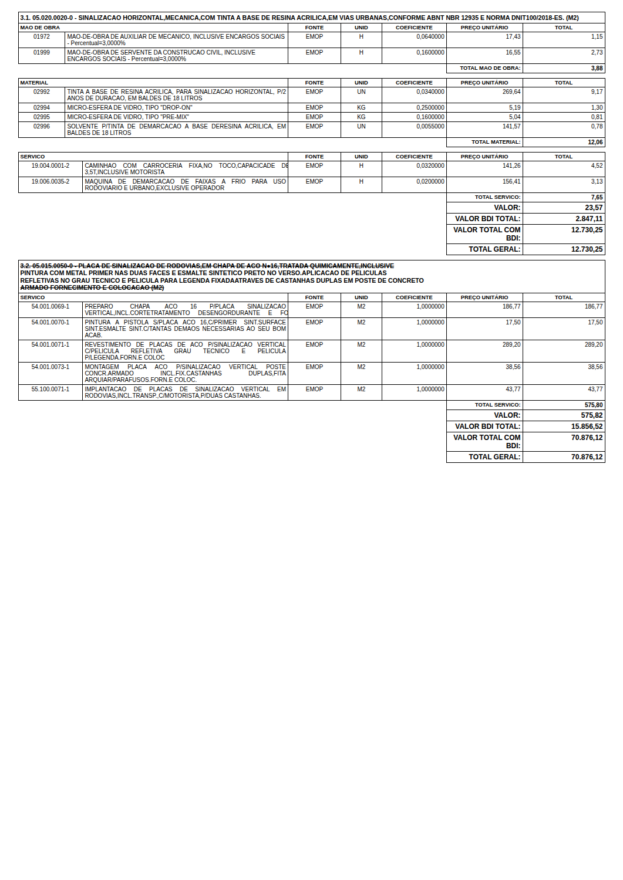| 3.1. 05.020.0020-0 - SINALIZACAO HORIZONTAL,MECANICA,COM TINTA A BASE DE RESINA ACRILICA,EM VIAS URBANAS,CONFORME ABNT NBR 12935 E NORMA DNIT100/2018-ES. (M2) |
| MAO DE OBRA | FONTE | UNID | COEFICIENTE | PREÇO UNITÁRIO | TOTAL |
| 01972 | MAO-DE-OBRA DE AUXILIAR DE MECANICO, INCLUSIVE ENCARGOS SOCIAIS - Percentual=3,0000% | EMOP | H | 0,0640000 | 17,43 | 1,15 |
| 01999 | MAO-DE-OBRA DE SERVENTE DA CONSTRUCAO CIVIL, INCLUSIVE ENCARGOS SOCIAIS - Percentual=3,0000% | EMOP | H | 0,1600000 | 16,55 | 2,73 |
| | | TOTAL MAO DE OBRA: | 3,88 |
| MATERIAL | FONTE | UNID | COEFICIENTE | PREÇO UNITÁRIO | TOTAL |
| 02992 | TINTA A BASE DE RESINA ACRILICA, PARA SINALIZACAO HORIZONTAL, P/2 ANOS DE DURACAO, EM BALDES DE 18 LITROS | EMOP | UN | 0,0340000 | 269,64 | 9,17 |
| 02994 | MICRO-ESFERA DE VIDRO, TIPO "DROP-ON" | EMOP | KG | 0,2500000 | 5,19 | 1,30 |
| 02995 | MICRO-ESFERA DE VIDRO, TIPO "PRE-MIX" | EMOP | KG | 0,1600000 | 5,04 | 0,81 |
| 02996 | SOLVENTE P/TINTA DE DEMARCACAO A BASE DERESINA ACRILICA, EM BALDES DE 18 LITROS | EMOP | UN | 0,0055000 | 141,57 | 0,78 |
| | | TOTAL MATERIAL: | 12,06 |
| SERVICO | FONTE | UNID | COEFICIENTE | PREÇO UNITÁRIO | TOTAL |
| 19.004.0001-2 | CAMINHAO COM CARROCERIA FIXA,NO TOCO,CAPACICADE DE 3,5T,INCLUSIVE MOTORISTA | EMOP | H | 0,0320000 | 141,26 | 4,52 |
| 19.006.0035-2 | MAQUINA DE DEMARCACAO DE FAIXAS A FRIO PARA USO RODOVIARIO E URBANO,EXCLUSIVE OPERADOR | EMOP | H | 0,0200000 | 156,41 | 3,13 |
| | | TOTAL SERVICO: | 7,65 |
| | | VALOR: | 23,57 |
| | | VALOR BDI TOTAL: | 2.847,11 |
| | | VALOR TOTAL COM BDI: | 12.730,25 |
| | | TOTAL GERAL: | 12.730,25 |
3.2. 05.015.0050-0 - PLACA DE SINALIZACAO DE RODOVIAS,EM CHAPA DE ACO N●16,TRATADA QUIMICAMENTE,INCLUSIVE
PINTURA COM METAL PRIMER NAS DUAS FACES E ESMALTE SINTETICO PRETO NO VERSO.APLICACAO DE PELICULAS
REFLETIVAS NO GRAU TECNICO E PELICULA PARA LEGENDA FIXADAATRAVES DE CASTANHAS DUPLAS EM POSTE DE CONCRETO
ARMADO FORNECIMENTO E COLOCACAO (M2)
| SERVICO | FONTE | UNID | COEFICIENTE | PREÇO UNITÁRIO | TOTAL |
| 54.001.0069-1 | PREPARO CHAPA ACO 16 P/PLACA SINALIZACAO VERTICAL,INCL.CORTETRATAMENTO DESENGORDURANTE E FORN.DA | EMOP | M2 | 1,0000000 | 186,77 | 186,77 |
| 54.001.0070-1 | PINTURA A PISTOLA S/PLACA ACO 16,C/PRIMER SINT.SURFACE SINT.ESMALTE SINT.C/TANTAS DEMAOS NECESSARIAS AO SEU BOM ACAB. | EMOP | M2 | 1,0000000 | 17,50 | 17,50 |
| 54.001.0071-1 | REVESTIMENTO DE PLACAS DE ACO P/SINALIZACAO VERTICAL C/PELICULA REFLETIVA GRAU TECNICO E PELICULA P/LEGENDA.FORN.E COLOC | EMOP | M2 | 1,0000000 | 289,20 | 289,20 |
| 54.001.0073-1 | MONTAGEM PLACA ACO P/SINALIZACAO VERTICAL POSTE CONCR.ARMADO INCL.FIX.CASTANHAS DUPLAS,FITA ARQUIAR/PARAFUSOS.FORN.E COLOC. | EMOP | M2 | 1,0000000 | 38,56 | 38,56 |
| 55.100.0071-1 | IMPLANTACAO DE PLACAS DE SINALIZACAO VERTICAL EM RODOVIAS,INCL.TRANSP.,C/MOTORISTA,P/DUAS CASTANHAS. | EMOP | M2 | 1,0000000 | 43,77 | 43,77 |
| | | TOTAL SERVICO: | 575,80 |
| | | VALOR: | 575,82 |
| | | VALOR BDI TOTAL: | 15.856,52 |
| | | VALOR TOTAL COM BDI: | 70.876,12 |
| | | TOTAL GERAL: | 70.876,12 |